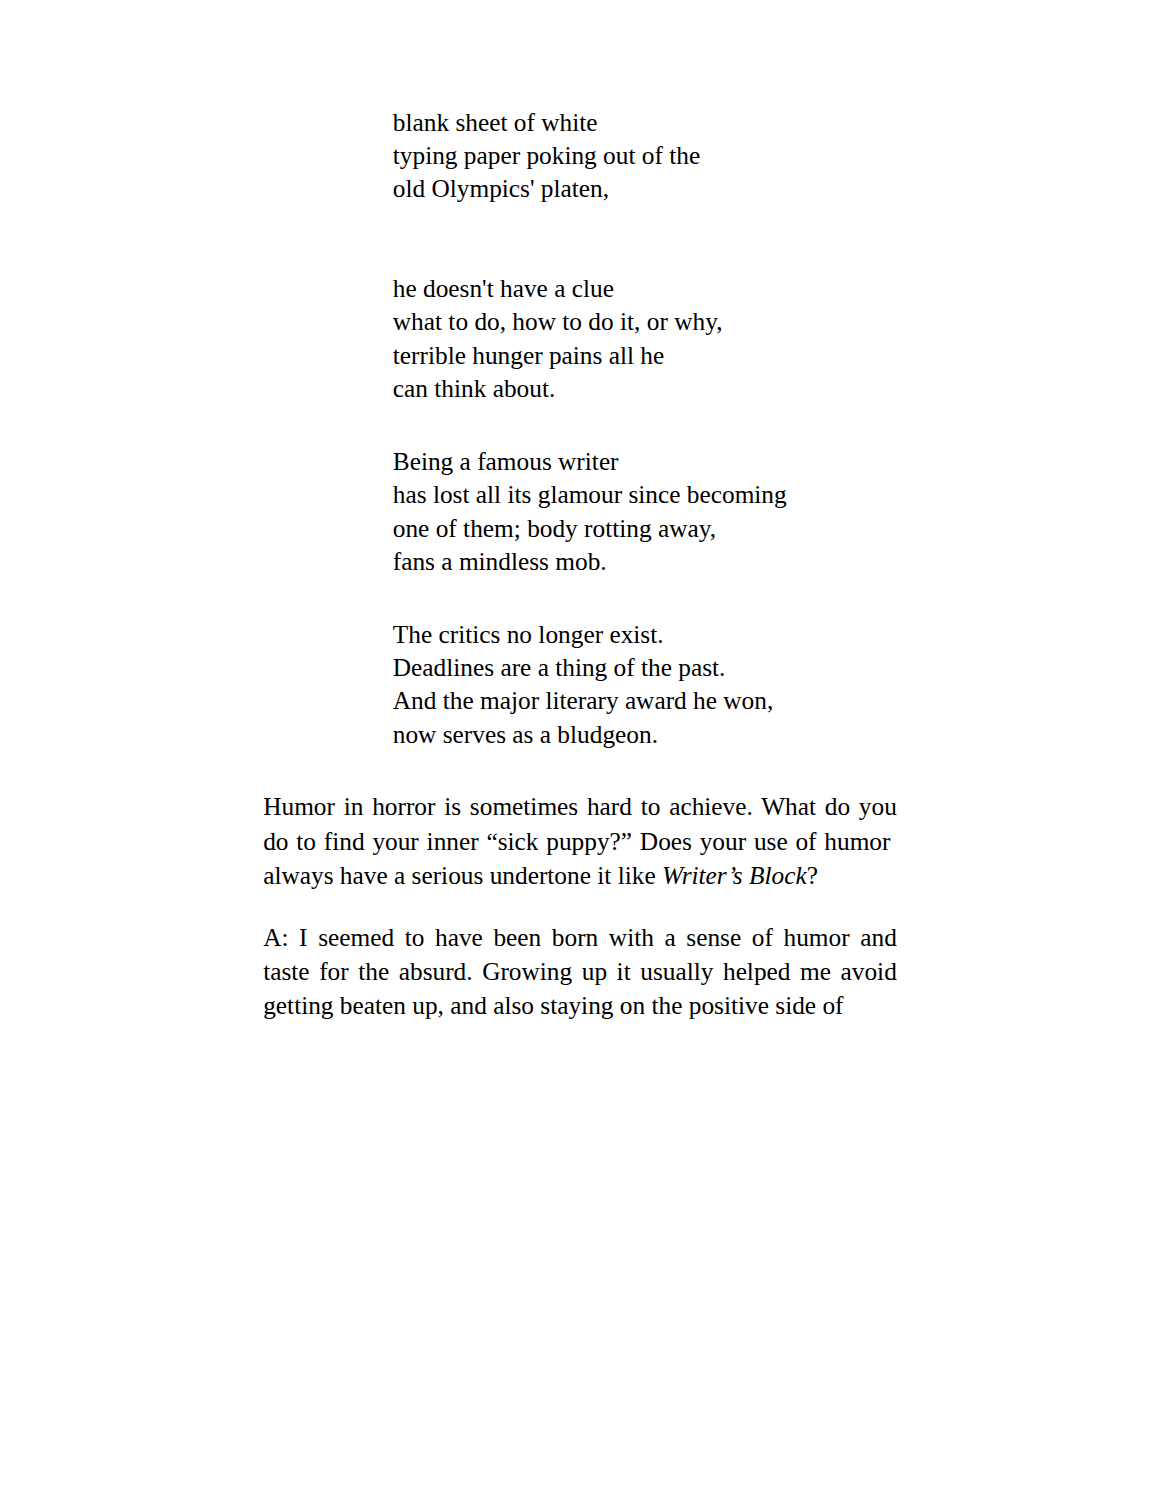blank sheet of white
typing paper poking out of the
old Olympics' platen,
he doesn't have a clue
what to do, how to do it, or why,
terrible hunger pains all he
can think about.
Being a famous writer
has lost all its glamour since becoming
one of them; body rotting away,
fans a mindless mob.
The critics no longer exist.
Deadlines are a thing of the past.
And the major literary award he won,
now serves as a bludgeon.
Humor in horror is sometimes hard to achieve. What do you do to find your inner “sick puppy?” Does your use of humor always have a serious undertone it like Writer’s Block?
A: I seemed to have been born with a sense of humor and taste for the absurd. Growing up it usually helped me avoid getting beaten up, and also staying on the positive side of